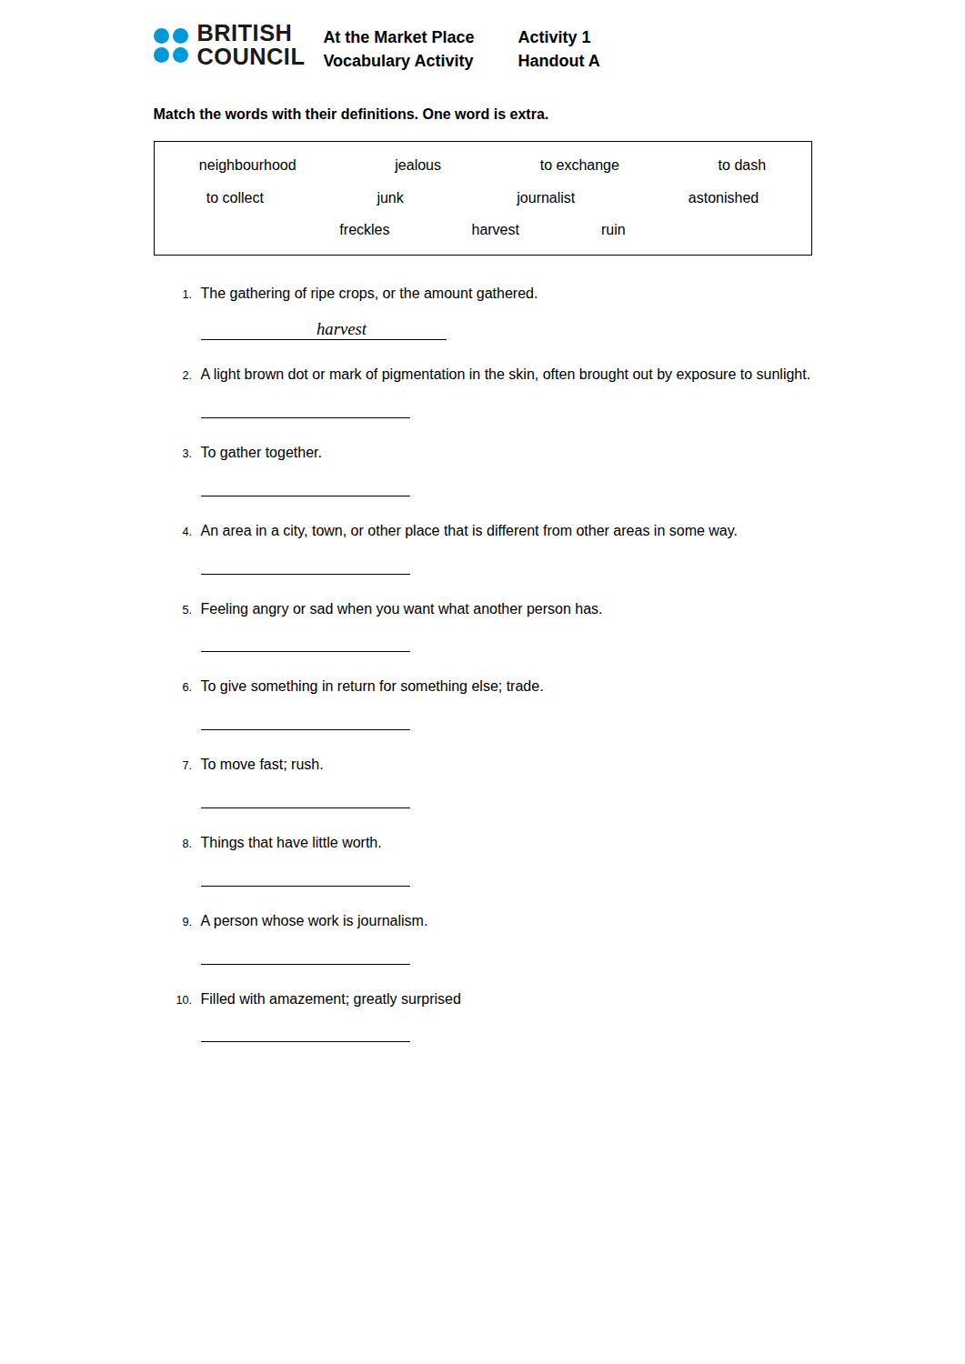BRITISH
COUNCIL
At the Market Place Vocabulary Activity
Activity 1 Handout A
Match the words with their definitions. One word is extra.
neighbourhood jealous to exchange to dash
to collect junk journalist astonished
freckles harvest ruin
The gathering of ripe crops, or the amount gathered. harvest
A light brown dot or mark of pigmentation in the skin, often brought out by exposure to sunlight.
To gather together.
An area in a city, town, or other place that is different from other areas in some way.
Feeling angry or sad when you want what another person has.
To give something in return for something else; trade.
To move fast; rush.
Things that have little worth.
A person whose work is journalism.
Filled with amazement; greatly surprised